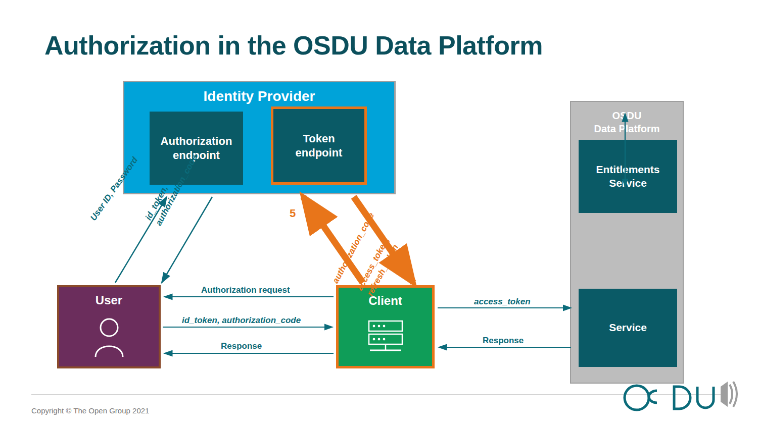Authorization in the OSDU Data Platform
Identity Provider
Authorization
endpoint
Token
endpoint
OSDU
Data Platform
Entitlements
Service
Service
User
Client
User ID, Password
id_token,
authorization_code
authorization_code
access_token,
refresh_token
Authorization request
id_token, authorization_code
Response
access_token
Response
5
6
Copyright © The Open Group 2021